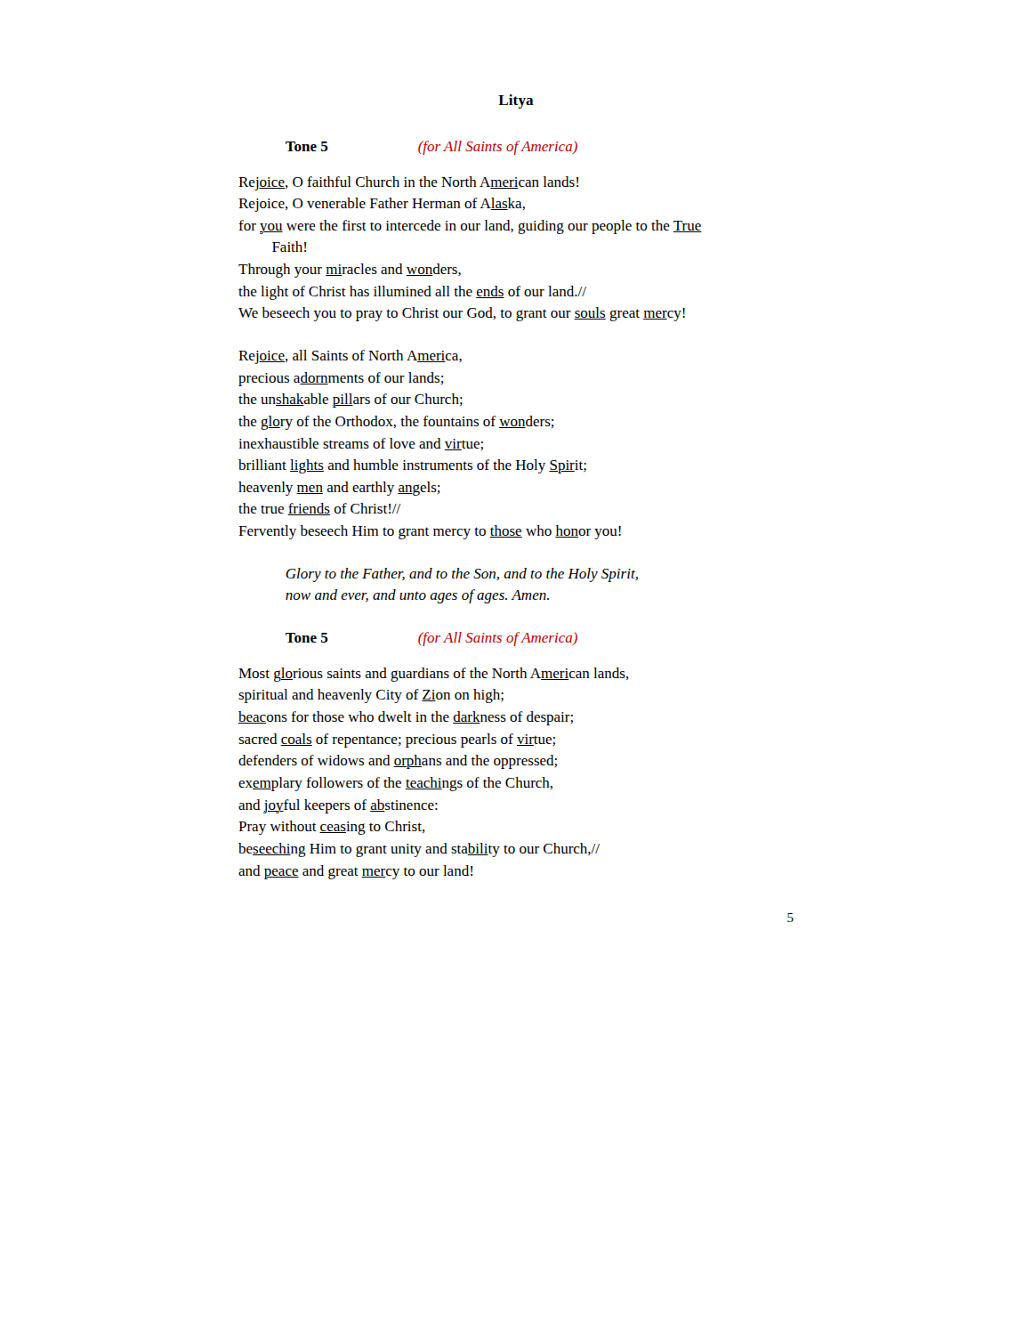Litya
Tone 5(for All Saints of America)
Rejoice, O faithful Church in the North American lands!
Rejoice, O venerable Father Herman of Alaska,
for you were the first to intercede in our land, guiding our people to the True Faith!
Through your miracles and wonders,
the light of Christ has illumined all the ends of our land.//
We beseech you to pray to Christ our God, to grant our souls great mercy!
Rejoice, all Saints of North America,
precious adornments of our lands;
the unshakable pillars of our Church;
the glory of the Orthodox, the fountains of wonders;
inexhaustible streams of love and virtue;
brilliant lights and humble instruments of the Holy Spirit;
heavenly men and earthly angels;
the true friends of Christ!//
Fervently beseech Him to grant mercy to those who honor you!
Glory to the Father, and to the Son, and to the Holy Spirit,
now and ever, and unto ages of ages. Amen.
Tone 5(for All Saints of America)
Most glorious saints and guardians of the North American lands,
spiritual and heavenly City of Zion on high;
beacons for those who dwelt in the darkness of despair;
sacred coals of repentance; precious pearls of virtue;
defenders of widows and orphans and the oppressed;
exemplary followers of the teachings of the Church,
and joyful keepers of abstinence:
Pray without ceasing to Christ,
beseeching Him to grant unity and stability to our Church,//
and peace and great mercy to our land!
5